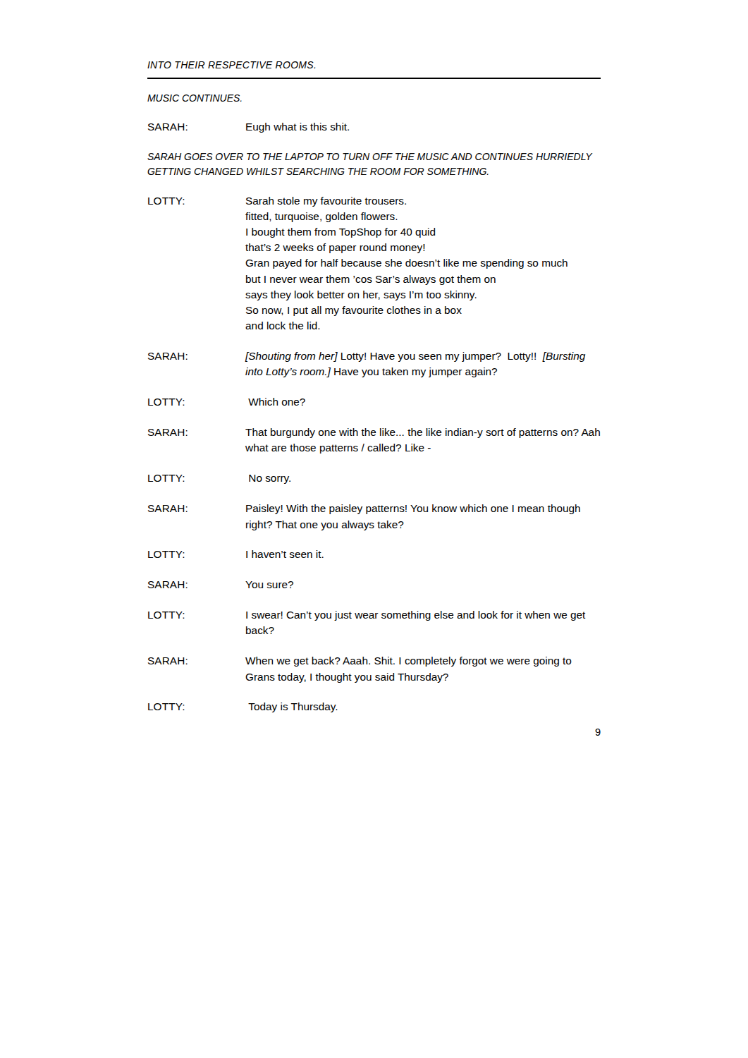Into their respective rooms.
Music continues.
Sarah:
Eugh what is this shit.
Sarah goes over to the laptop to turn off the music and continues hurriedly getting changed whilst searching the room for something.
Lotty:
Sarah stole my favourite trousers. fitted, turquoise, golden flowers. I bought them from TopShop for 40 quid that’s 2 weeks of paper round money! Gran payed for half because she doesn’t like me spending so much but I never wear them ’cos Sar’s always got them on says they look better on her, says I’m too skinny. So now, I put all my favourite clothes in a box and lock the lid.
Sarah:
[Shouting from her] Lotty! Have you seen my jumper? Lotty!! [Bursting into Lotty’s room.] Have you taken my jumper again?
Lotty:
Which one?
Sarah:
That burgundy one with the like... the like indian-y sort of patterns on? Aah what are those patterns / called? Like -
Lotty:
No sorry.
Sarah:
Paisley! With the paisley patterns! You know which one I mean though right? That one you always take?
Lotty:
I haven’t seen it.
Sarah:
You sure?
Lotty:
I swear! Can’t you just wear something else and look for it when we get back?
Sarah:
When we get back? Aaah. Shit. I completely forgot we were going to Grans today, I thought you said Thursday?
Lotty:
Today is Thursday.
9